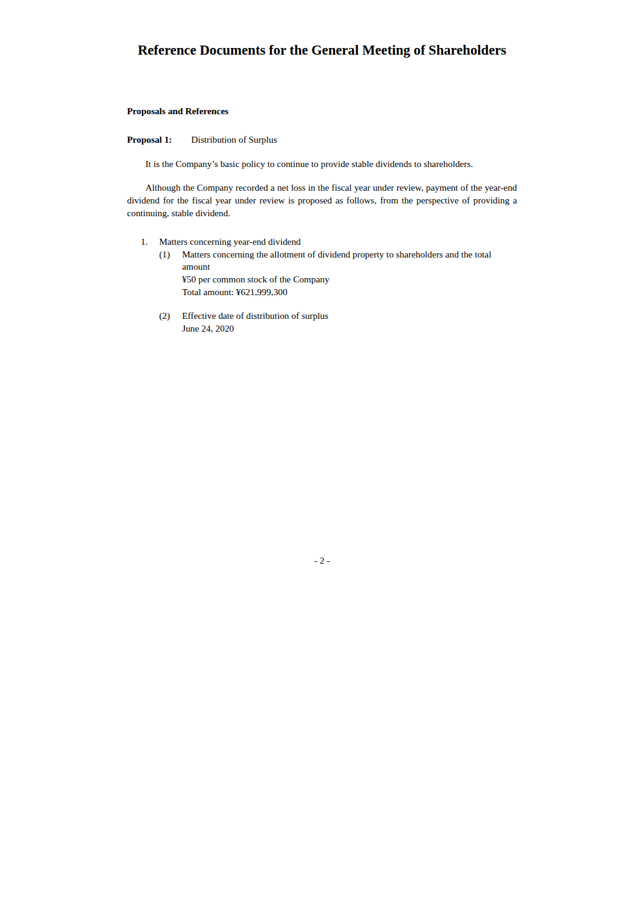Reference Documents for the General Meeting of Shareholders
Proposals and References
Proposal 1: Distribution of Surplus
It is the Company’s basic policy to continue to provide stable dividends to shareholders.
Although the Company recorded a net loss in the fiscal year under review, payment of the year-end dividend for the fiscal year under review is proposed as follows, from the perspective of providing a continuing, stable dividend.
Matters concerning year-end dividend
Matters concerning the allotment of dividend property to shareholders and the total amount ¥50 per common stock of the Company Total amount: ¥621,999,300
Effective date of distribution of surplus June 24, 2020
- 2 -